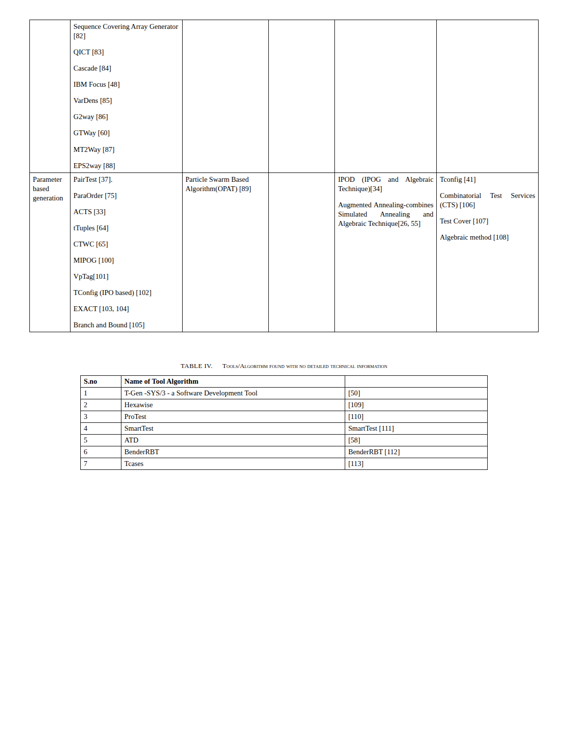| | Sequence Covering Array Generator [82] QICT [83] Cascade [84] IBM Focus [48] VarDens [85] G2way [86] GTWay [60] MT2Way [87] EPS2way [88] | | | | |
| Parameter based generation | PairTest [37]. ParaOrder [75] ACTS [33] tTuples [64] CTWC [65] MIPOG [100] VpTag[101] TConfig (IPO based) [102] EXACT [103, 104] Branch and Bound [105] | Particle Swarm Based Algorithm(OPAT) [89] | | IPOD (IPOG and Algebraic Technique)[34] Augmented Annealing-combines Simulated Annealing and Algebraic Technique[26, 55] | Tconfig [41] Combinatorial Test Services (CTS) [106] Test Cover [107] Algebraic method [108] |
Table IV. Tools/Algorithm found with no detailed technical information
| S.no | Name of Tool Algorithm | |
| --- | --- | --- |
| 1 | T-Gen -SYS/3 - a Software Development Tool | [50] |
| 2 | Hexawise | [109] |
| 3 | ProTest | [110] |
| 4 | SmartTest | SmartTest [111] |
| 5 | ATD | [58] |
| 6 | BenderRBT | BenderRBT [112] |
| 7 | Tcases | [113] |